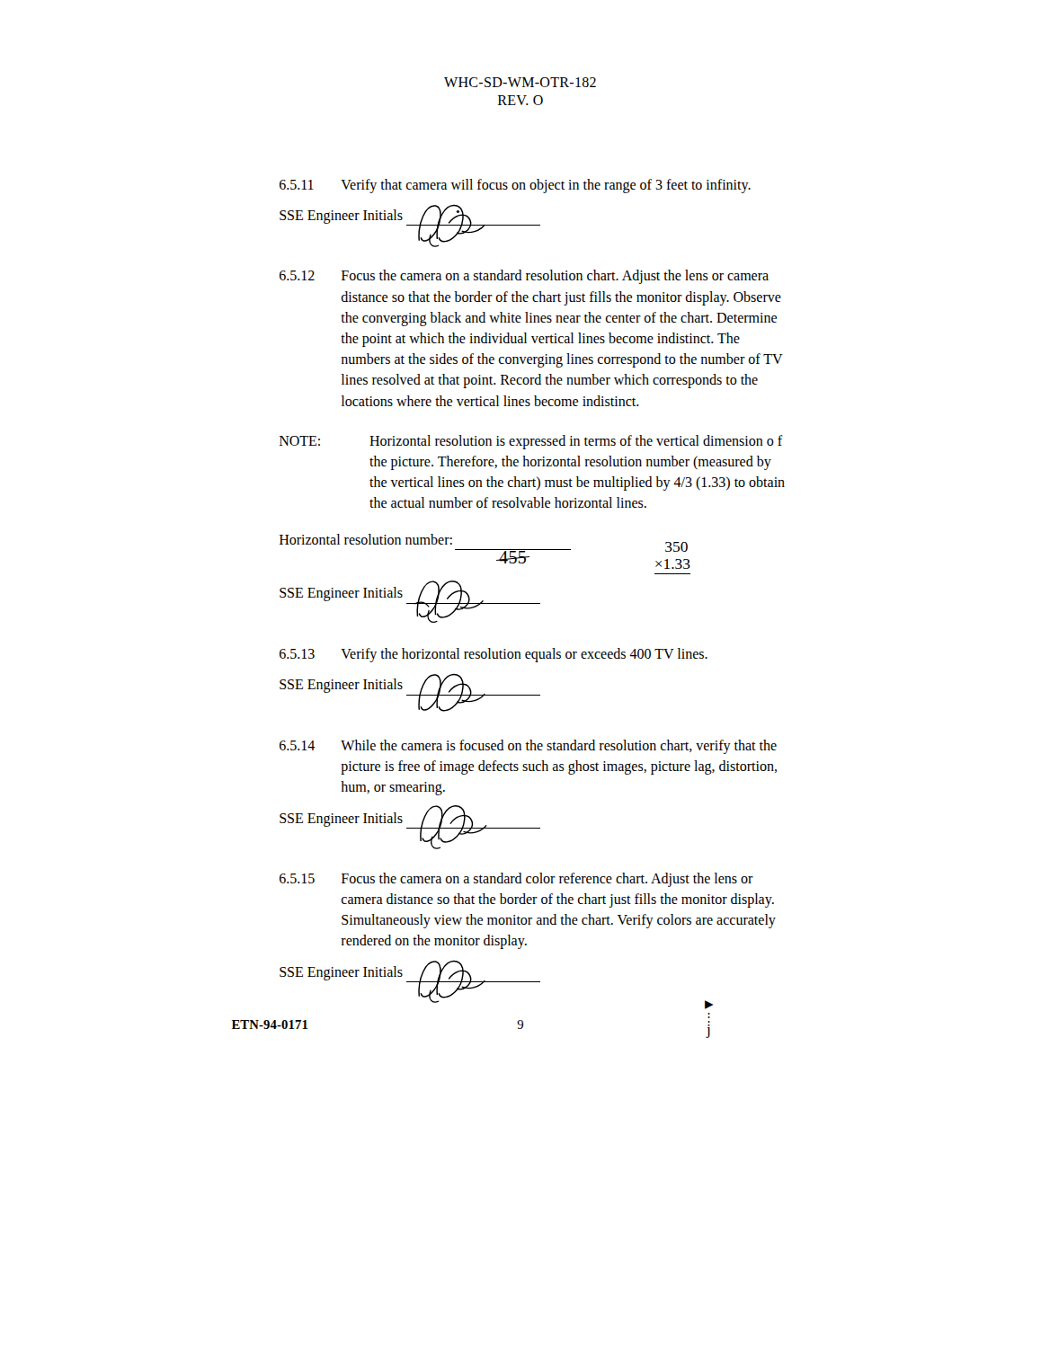WHC-SD-WM-OTR-182 REV. O
6.5.11
Verify that camera will focus on object in the range of 3 feet to infinity.
SSE Engineer Initials •
6.5.12
Focus the camera on a standard resolution chart. Adjust the lens or camera distance so that the border of the chart just fills the monitor display. Observe the converging black and white lines near the center of the chart. Determine the point at which the individual vertical lines become indistinct. The numbers at the sides of the converging lines correspond to the number of TV lines resolved at that point. Record the number which corresponds to the locations where the vertical lines become indistinct.
NOTE:
Horizontal resolution is expressed in terms of the vertical dimension o f the picture. Therefore, the horizontal resolution number (measured by the vertical lines on the chart) must be multiplied by 4/3 (1.33) to obtain the actual number of resolvable horizontal lines.
Horizontal resolution number: 455 350 ×1.33
SSE Engineer Initials
6.5.13
Verify the horizontal resolution equals or exceeds 400 TV lines.
SSE Engineer Initials
6.5.14
While the camera is focused on the standard resolution chart, verify that the picture is free of image defects such as ghost images, picture lag, distortion, hum, or smearing.
SSE Engineer Initials
6.5.15
Focus the camera on a standard color reference chart. Adjust the lens or camera distance so that the border of the chart just fills the monitor display. Simultaneously view the monitor and the chart. Verify colors are accurately rendered on the monitor display.
SSE Engineer Initials
ETN-94-0171 9 ▸ ⋮ j